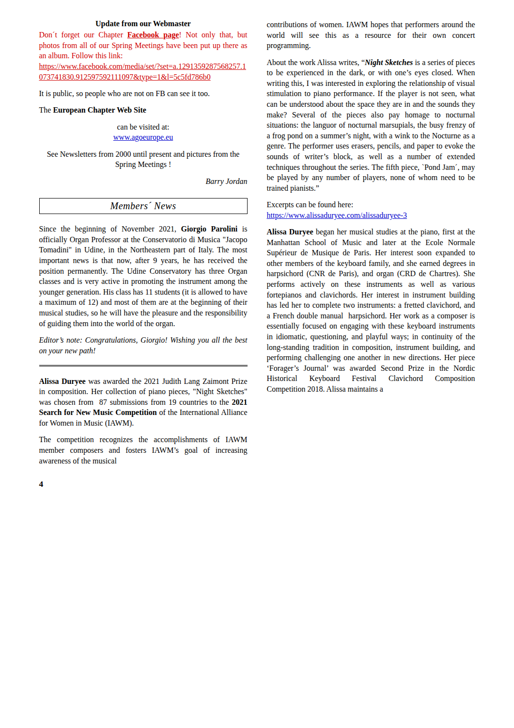Update from our Webmaster
Don´t forget our Chapter Facebook page! Not only that, but photos from all of our Spring Meetings have been put up there as an album. Follow this link:
https://www.facebook.com/media/set/?set=a.1291359287568257.1073741830.912597592111097&type=1&l=5c5fd786b0
It is public, so people who are not on FB can see it too.
The European Chapter Web Site
can be visited at:
www.agoeurope.eu
See Newsletters from 2000 until present and pictures from the Spring Meetings !
Barry Jordan
Members´ News
Since the beginning of November 2021, Giorgio Parolini is officially Organ Professor at the Conservatorio di Musica "Jacopo Tomadini" in Udine, in the Northeastern part of Italy. The most important news is that now, after 9 years, he has received the position permanently. The Udine Conservatory has three Organ classes and is very active in promoting the instrument among the younger generation. His class has 11 students (it is allowed to have a maximum of 12) and most of them are at the beginning of their musical studies, so he will have the pleasure and the responsibility of guiding them into the world of the organ.
Editor’s note: Congratulations, Giorgio! Wishing you all the best on your new path!
Alissa Duryee was awarded the 2021 Judith Lang Zaimont Prize in composition. Her collection of piano pieces, "Night Sketches" was chosen from 87 submissions from 19 countries to the 2021 Search for New Music Competition of the International Alliance for Women in Music (IAWM).
The competition recognizes the accomplishments of IAWM member composers and fosters IAWM’s goal of increasing awareness of the musical
4
contributions of women. IAWM hopes that performers around the world will see this as a resource for their own concert programming.
About the work Alissa writes, “Night Sketches is a series of pieces to be experienced in the dark, or with one’s eyes closed. When writing this, I was interested in exploring the relationship of visual stimulation to piano performance. If the player is not seen, what can be understood about the space they are in and the sounds they make? Several of the pieces also pay homage to nocturnal situations: the languor of nocturnal marsupials, the busy frenzy of a frog pond on a summer’s night, with a wink to the Nocturne as a genre. The performer uses erasers, pencils, and paper to evoke the sounds of writer’s block, as well as a number of extended techniques throughout the series. The fifth piece, `Pond Jam´, may be played by any number of players, none of whom need to be trained pianists.”
Excerpts can be found here:
https://www.alissaduryee.com/alissaduryee-3
Alissa Duryee began her musical studies at the piano, first at the Manhattan School of Music and later at the Ecole Normale Supérieur de Musique de Paris. Her interest soon expanded to other members of the keyboard family, and she earned degrees in harpsichord (CNR de Paris), and organ (CRD de Chartres). She performs actively on these instruments as well as various fortepianos and clavichords. Her interest in instrument building has led her to complete two instruments: a fretted clavichord, and a French double manual harpsichord. Her work as a composer is essentially focused on engaging with these keyboard instruments in idiomatic, questioning, and playful ways; in continuity of the long-standing tradition in composition, instrument building, and performing challenging one another in new directions. Her piece ‘Forager’s Journal’ was awarded Second Prize in the Nordic Historical Keyboard Festival Clavichord Composition Competition 2018. Alissa maintains a